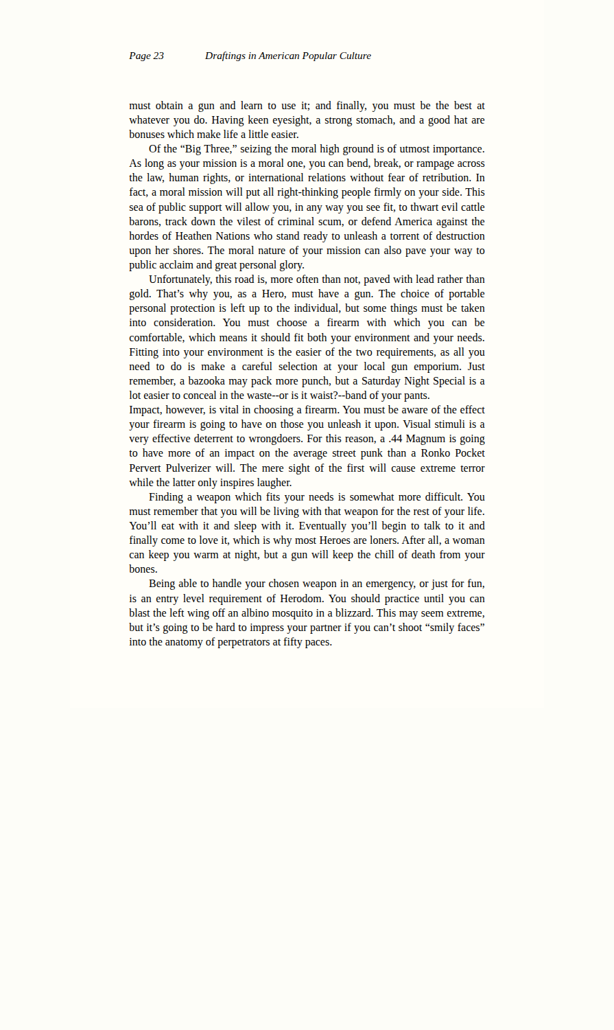Page 23 Draftings in American Popular Culture
must obtain a gun and learn to use it; and finally, you must be the best at whatever you do. Having keen eyesight, a strong stomach, and a good hat are bonuses which make life a little easier.
Of the “Big Three,” seizing the moral high ground is of utmost importance. As long as your mission is a moral one, you can bend, break, or rampage across the law, human rights, or international relations without fear of retribution. In fact, a moral mission will put all right-thinking people firmly on your side. This sea of public support will allow you, in any way you see fit, to thwart evil cattle barons, track down the vilest of criminal scum, or defend America against the hordes of Heathen Nations who stand ready to unleash a torrent of destruction upon her shores. The moral nature of your mission can also pave your way to public acclaim and great personal glory.
Unfortunately, this road is, more often than not, paved with lead rather than gold. That’s why you, as a Hero, must have a gun. The choice of portable personal protection is left up to the individual, but some things must be taken into consideration. You must choose a firearm with which you can be comfortable, which means it should fit both your environment and your needs. Fitting into your environment is the easier of the two requirements, as all you need to do is make a careful selection at your local gun emporium. Just remember, a bazooka may pack more punch, but a Saturday Night Special is a lot easier to conceal in the waste--or is it waist?--band of your pants.
Impact, however, is vital in choosing a firearm. You must be aware of the effect your firearm is going to have on those you unleash it upon. Visual stimuli is a very effective deterrent to wrongdoers. For this reason, a .44 Magnum is going to have more of an impact on the average street punk than a Ronko Pocket Pervert Pulverizer will. The mere sight of the first will cause extreme terror while the latter only inspires laugher.
Finding a weapon which fits your needs is somewhat more difficult. You must remember that you will be living with that weapon for the rest of your life. You’ll eat with it and sleep with it. Eventually you’ll begin to talk to it and finally come to love it, which is why most Heroes are loners. After all, a woman can keep you warm at night, but a gun will keep the chill of death from your bones.
Being able to handle your chosen weapon in an emergency, or just for fun, is an entry level requirement of Herodom. You should practice until you can blast the left wing off an albino mosquito in a blizzard. This may seem extreme, but it’s going to be hard to impress your partner if you can’t shoot “smily faces” into the anatomy of perpetrators at fifty paces.